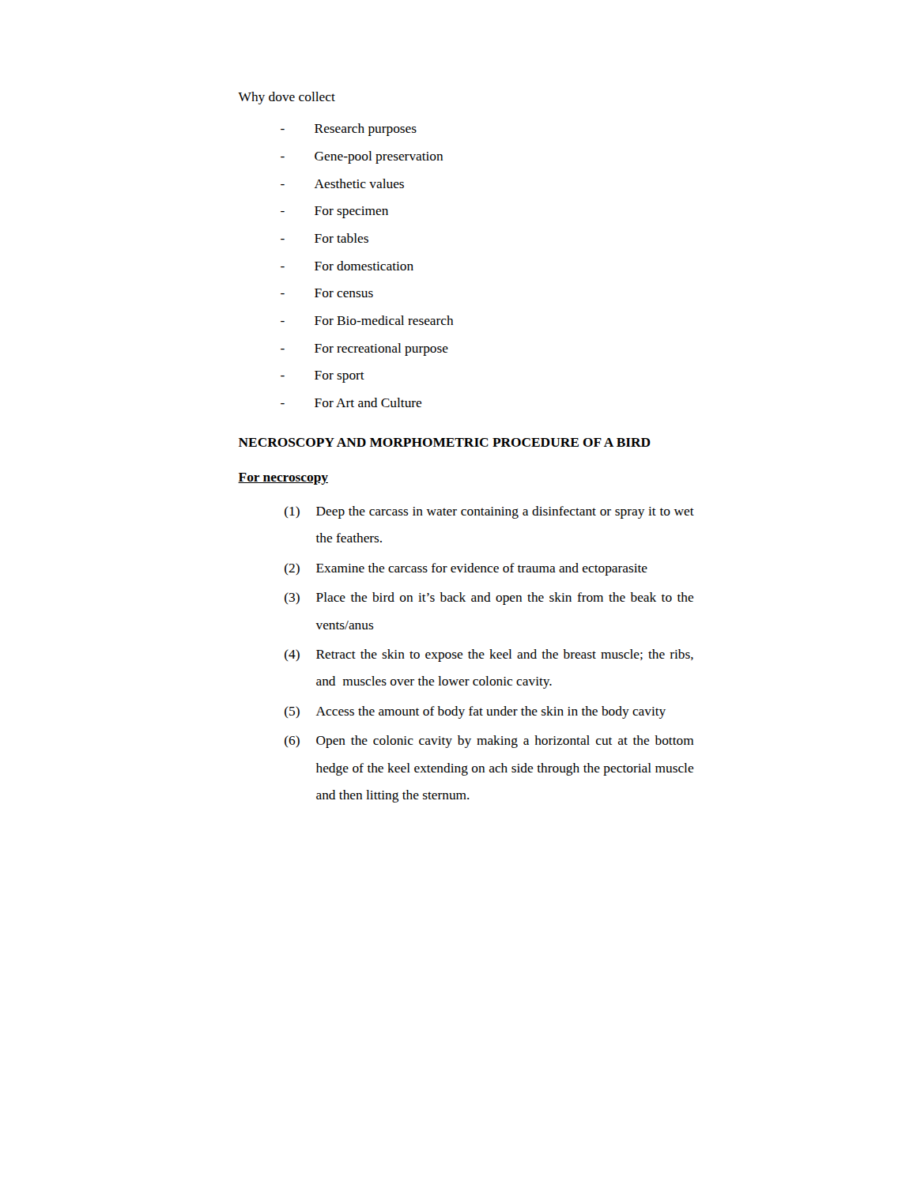Why dove collect
Research purposes
Gene-pool preservation
Aesthetic values
For specimen
For tables
For domestication
For census
For Bio-medical research
For recreational purpose
For sport
For Art and Culture
NECROSCOPY AND MORPHOMETRIC PROCEDURE OF A BIRD
For necroscopy
Deep the carcass in water containing a disinfectant or spray it to wet the feathers.
Examine the carcass for evidence of trauma and ectoparasite
Place the bird on it’s back and open the skin from the beak to the vents/anus
Retract the skin to expose the keel and the breast muscle; the ribs, and muscles over the lower colonic cavity.
Access the amount of body fat under the skin in the body cavity
Open the colonic cavity by making a horizontal cut at the bottom hedge of the keel extending on ach side through the pectorial muscle and then litting the sternum.